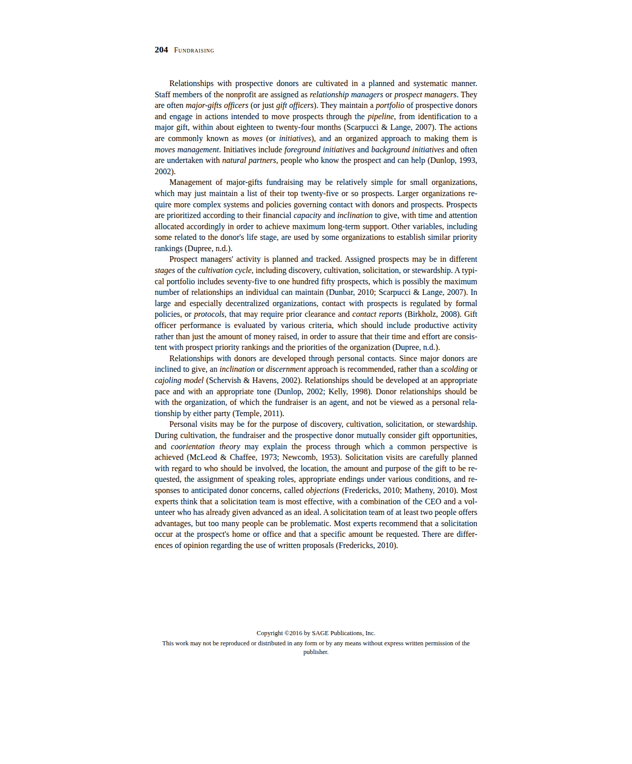204 Fundraising
Relationships with prospective donors are cultivated in a planned and systematic manner. Staff members of the nonprofit are assigned as relationship managers or prospect managers. They are often major-gifts officers (or just gift officers). They maintain a portfolio of prospective donors and engage in actions intended to move prospects through the pipeline, from identification to a major gift, within about eighteen to twenty-four months (Scarpucci & Lange, 2007). The actions are commonly known as moves (or initiatives), and an organized approach to making them is moves management. Initiatives include foreground initiatives and background initiatives and often are undertaken with natural partners, people who know the prospect and can help (Dunlop, 1993, 2002).
Management of major-gifts fundraising may be relatively simple for small organizations, which may just maintain a list of their top twenty-five or so prospects. Larger organizations require more complex systems and policies governing contact with donors and prospects. Prospects are prioritized according to their financial capacity and inclination to give, with time and attention allocated accordingly in order to achieve maximum long-term support. Other variables, including some related to the donor's life stage, are used by some organizations to establish similar priority rankings (Dupree, n.d.).
Prospect managers' activity is planned and tracked. Assigned prospects may be in different stages of the cultivation cycle, including discovery, cultivation, solicitation, or stewardship. A typical portfolio includes seventy-five to one hundred fifty prospects, which is possibly the maximum number of relationships an individual can maintain (Dunbar, 2010; Scarpucci & Lange, 2007). In large and especially decentralized organizations, contact with prospects is regulated by formal policies, or protocols, that may require prior clearance and contact reports (Birkholz, 2008). Gift officer performance is evaluated by various criteria, which should include productive activity rather than just the amount of money raised, in order to assure that their time and effort are consistent with prospect priority rankings and the priorities of the organization (Dupree, n.d.).
Relationships with donors are developed through personal contacts. Since major donors are inclined to give, an inclination or discernment approach is recommended, rather than a scolding or cajoling model (Schervish & Havens, 2002). Relationships should be developed at an appropriate pace and with an appropriate tone (Dunlop, 2002; Kelly, 1998). Donor relationships should be with the organization, of which the fundraiser is an agent, and not be viewed as a personal relationship by either party (Temple, 2011).
Personal visits may be for the purpose of discovery, cultivation, solicitation, or stewardship. During cultivation, the fundraiser and the prospective donor mutually consider gift opportunities, and coorientation theory may explain the process through which a common perspective is achieved (McLeod & Chaffee, 1973; Newcomb, 1953). Solicitation visits are carefully planned with regard to who should be involved, the location, the amount and purpose of the gift to be requested, the assignment of speaking roles, appropriate endings under various conditions, and responses to anticipated donor concerns, called objections (Fredericks, 2010; Matheny, 2010). Most experts think that a solicitation team is most effective, with a combination of the CEO and a volunteer who has already given advanced as an ideal. A solicitation team of at least two people offers advantages, but too many people can be problematic. Most experts recommend that a solicitation occur at the prospect's home or office and that a specific amount be requested. There are differences of opinion regarding the use of written proposals (Fredericks, 2010).
Copyright ©2016 by SAGE Publications, Inc.
This work may not be reproduced or distributed in any form or by any means without express written permission of the publisher.